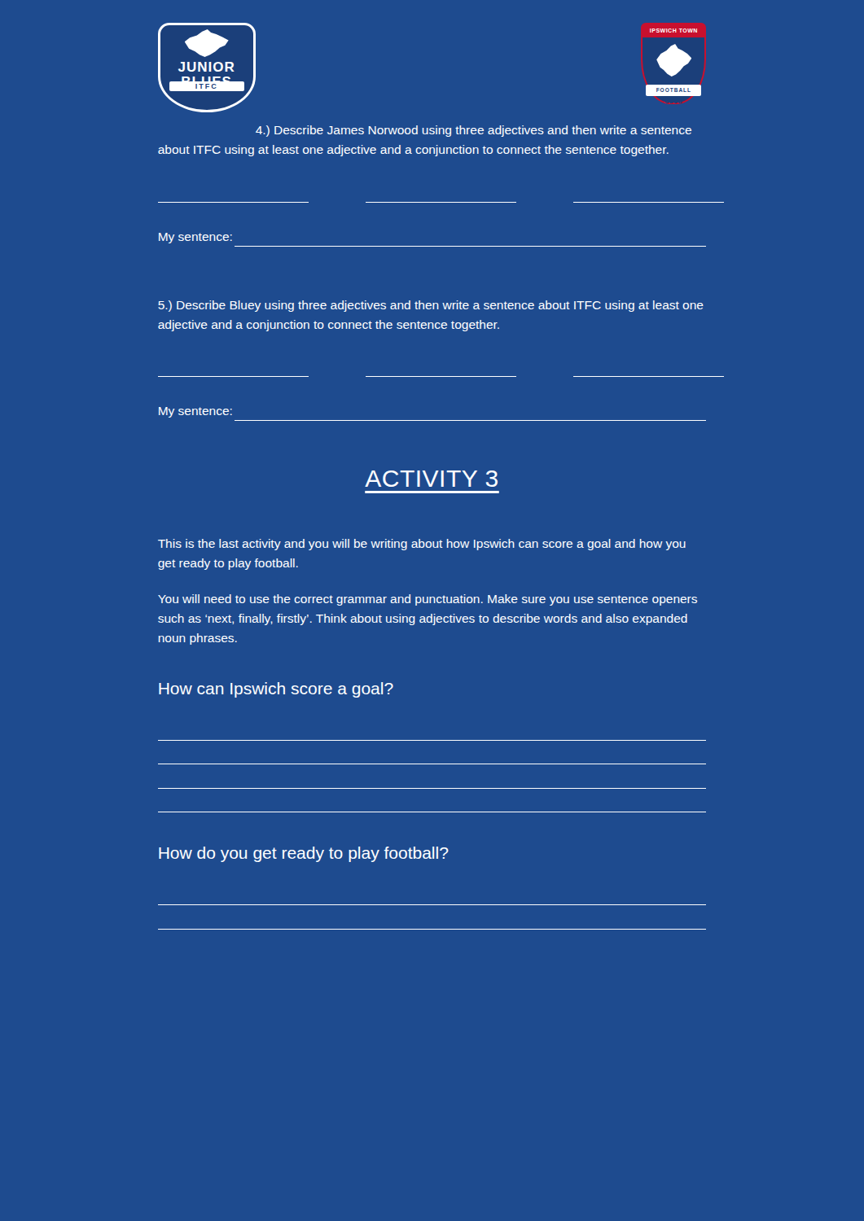JUNIOR
BLUES
ITFC
IPSWICH TOWN
FOOTBALL CLUB
4.) Describe James Norwood using three adjectives and then write a sentence about ITFC using at least one adjective and a conjunction to connect the sentence together.
My sentence:
5.) Describe Bluey using three adjectives and then write a sentence about ITFC using at least one adjective and a conjunction to connect the sentence together.
My sentence:
ACTIVITY 3
This is the last activity and you will be writing about how Ipswich can score a goal and how you get ready to play football.
You will need to use the correct grammar and punctuation. Make sure you use sentence openers such as ‘next, finally, firstly’. Think about using adjectives to describe words and also expanded noun phrases.
How can Ipswich score a goal?
How do you get ready to play football?